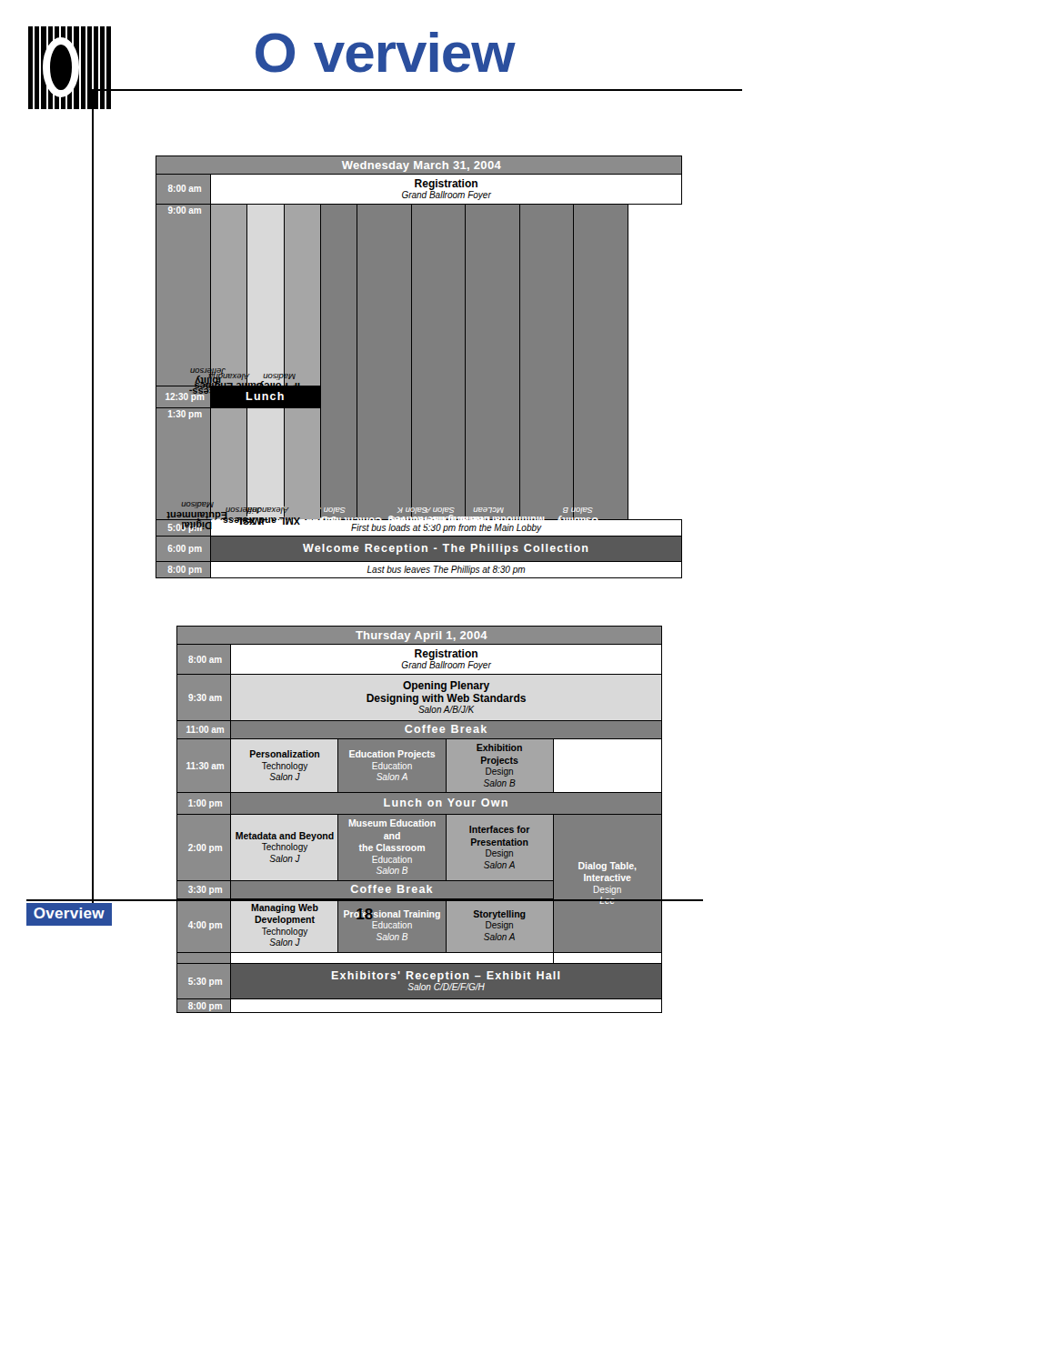O verview
| Wednesday March 31, 2004 |
| 8:00 am | Registration Grand Ballroom Foyer |
| 9:00 am | Access- ibility Jefferson | Game Engines Alexandria | IP Policy Madison | 3-D Interactive Techniques Jackson | Content Management Salon J | E-learning Salon K | Learning Interactives Salon A | Multimodal Interactions McLean | Usability Salon B | |
| 12:30 pm | Lunch | |
| 1:30 pm | Digital Edutainment Madison | Wireless Jefferson | XML and XSL Alexandria | |
| 5:00 pm | First bus loads at 5:30 pm from the Main Lobby |
| 6:00 pm | Welcome Reception - The Phillips Collection |
| 8:00 pm | Last bus leaves The Phillips at 8:30 pm |
| Thursday April 1, 2004 |
| 8:00 am | Registration Grand Ballroom Foyer |
| 9:30 am | Opening Plenary Designing with Web Standards Salon A/B/J/K |
| 11:00 am | Coffee Break |
| 11:30 am | Personalization Technology Salon J | Education Projects Education Salon A | Exhibition Projects Design Salon B | |
| 1:00 pm | Lunch on Your Own |
| 2:00 pm | Metadata and Beyond Technology Salon J | Museum Education and the Classroom Education Salon B | Interfaces for Presentation Design Salon A | Dialog Table, Interactive Design Lee |
| 3:30 pm | Coffee Break |
| 4:00 pm | Managing Web Development Technology Salon J | Professional Training Education Salon B | Storytelling Design Salon A |
| 5:30 pm | Exhibitors' Reception – Exhibit Hall Salon C/D/E/F/G/H |
| 8:00 pm | |
Overview
18